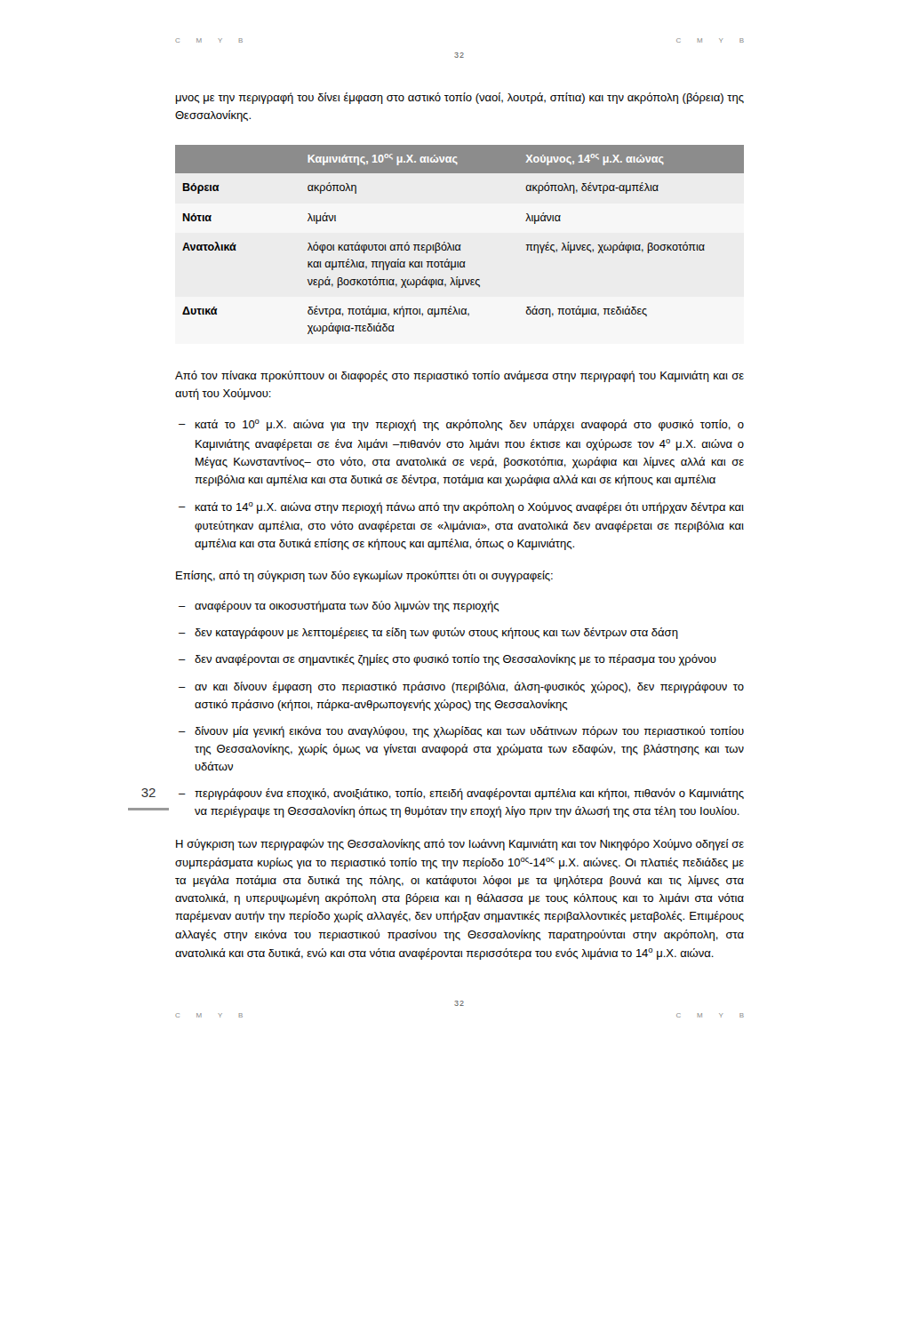C M Y B C M Y B
32
μνος με την περιγραφή του δίνει έμφαση στο αστικό τοπίο (ναοί, λουτρά, σπίτια) και την ακρόπολη (βόρεια) της Θεσσαλονίκης.
| | Καμινιάτης, 10 ος μ.Χ. αιώνας | Χούμνος, 14 ος μ.Χ. αιώνας |
| --- | --- | --- |
| Βόρεια | ακρόπολη | ακρόπολη, δέντρα-αμπέλια |
| Νότια | λιμάνι | λιμάνια |
| Ανατολικά | λόφοι κατάφυτοι από περιβόλια και αμπέλια, πηγαία και ποτάμια νερά, βοσκοτόπια, χωράφια, λίμνες | πηγές, λίμνες, χωράφια, βοσκοτόπια |
| Δυτικά | δέντρα, ποτάμια, κήποι, αμπέλια, χωράφια-πεδιάδα | δάση, ποτάμια, πεδιάδες |
Από τον πίνακα προκύπτουν οι διαφορές στο περιαστικό τοπίο ανάμεσα στην περιγραφή του Καμινιάτη και σε αυτή του Χούμνου:
κατά το 10ο μ.Χ. αιώνα για την περιοχή της ακρόπολης δεν υπάρχει αναφορά στο φυσικό τοπίο, ο Καμινιάτης αναφέρεται σε ένα λιμάνι –πιθανόν στο λιμάνι που έκτισε και οχύρωσε τον 4ο μ.Χ. αιώνα ο Μέγας Κωνσταντίνος– στο νότο, στα ανατολικά σε νερά, βοσκοτόπια, χωράφια και λίμνες αλλά και σε περιβόλια και αμπέλια και στα δυτικά σε δέντρα, ποτάμια και χωράφια αλλά και σε κήπους και αμπέλια
κατά το 14ο μ.Χ. αιώνα στην περιοχή πάνω από την ακρόπολη ο Χούμνος αναφέρει ότι υπήρχαν δέντρα και φυτεύτηκαν αμπέλια, στο νότο αναφέρεται σε «λιμάνια», στα ανατολικά δεν αναφέρεται σε περιβόλια και αμπέλια και στα δυτικά επίσης σε κήπους και αμπέλια, όπως ο Καμινιάτης.
Επίσης, από τη σύγκριση των δύο εγκωμίων προκύπτει ότι οι συγγραφείς:
αναφέρουν τα οικοσυστήματα των δύο λιμνών της περιοχής
δεν καταγράφουν με λεπτομέρειες τα είδη των φυτών στους κήπους και των δέντρων στα δάση
δεν αναφέρονται σε σημαντικές ζημίες στο φυσικό τοπίο της Θεσσαλονίκης με το πέρασμα του χρόνου
αν και δίνουν έμφαση στο περιαστικό πράσινο (περιβόλια, άλση-φυσικός χώρος), δεν περιγράφουν το αστικό πράσινο (κήποι, πάρκα-ανθρωπογενής χώρος) της Θεσσαλονίκης
δίνουν μία γενική εικόνα του αναγλύφου, της χλωρίδας και των υδάτινων πόρων του περιαστικού τοπίου της Θεσσαλονίκης, χωρίς όμως να γίνεται αναφορά στα χρώματα των εδαφών, της βλάστησης και των υδάτων
περιγράφουν ένα εποχικό, ανοιξιάτικο, τοπίο, επειδή αναφέρονται αμπέλια και κήποι, πιθανόν ο Καμινιάτης να περιέγραψε τη Θεσσαλονίκη όπως τη θυμόταν την εποχή λίγο πριν την άλωσή της στα τέλη του Ιουλίου.
Η σύγκριση των περιγραφών της Θεσσαλονίκης από τον Ιωάννη Καμινιάτη και τον Νικηφόρο Χούμνο οδηγεί σε συμπεράσματα κυρίως για το περιαστικό τοπίο της την περίοδο 10ος-14ος μ.Χ. αιώνες. Οι πλατιές πεδιάδες με τα μεγάλα ποτάμια στα δυτικά της πόλης, οι κατάφυτοι λόφοι με τα ψηλότερα βουνά και τις λίμνες στα ανατολικά, η υπερυψωμένη ακρόπολη στα βόρεια και η θάλασσα με τους κόλπους και το λιμάνι στα νότια παρέμεναν αυτήν την περίοδο χωρίς αλλαγές, δεν υπήρξαν σημαντικές περιβαλλοντικές μεταβολές. Επιμέρους αλλαγές στην εικόνα του περιαστικού πρασίνου της Θεσσαλονίκης παρατηρούνται στην ακρόπολη, στα ανατολικά και στα δυτικά, ενώ και στα νότια αναφέρονται περισσότερα του ενός λιμάνια το 14ο μ.Χ. αιώνα.
32
32
C M Y B C M Y B